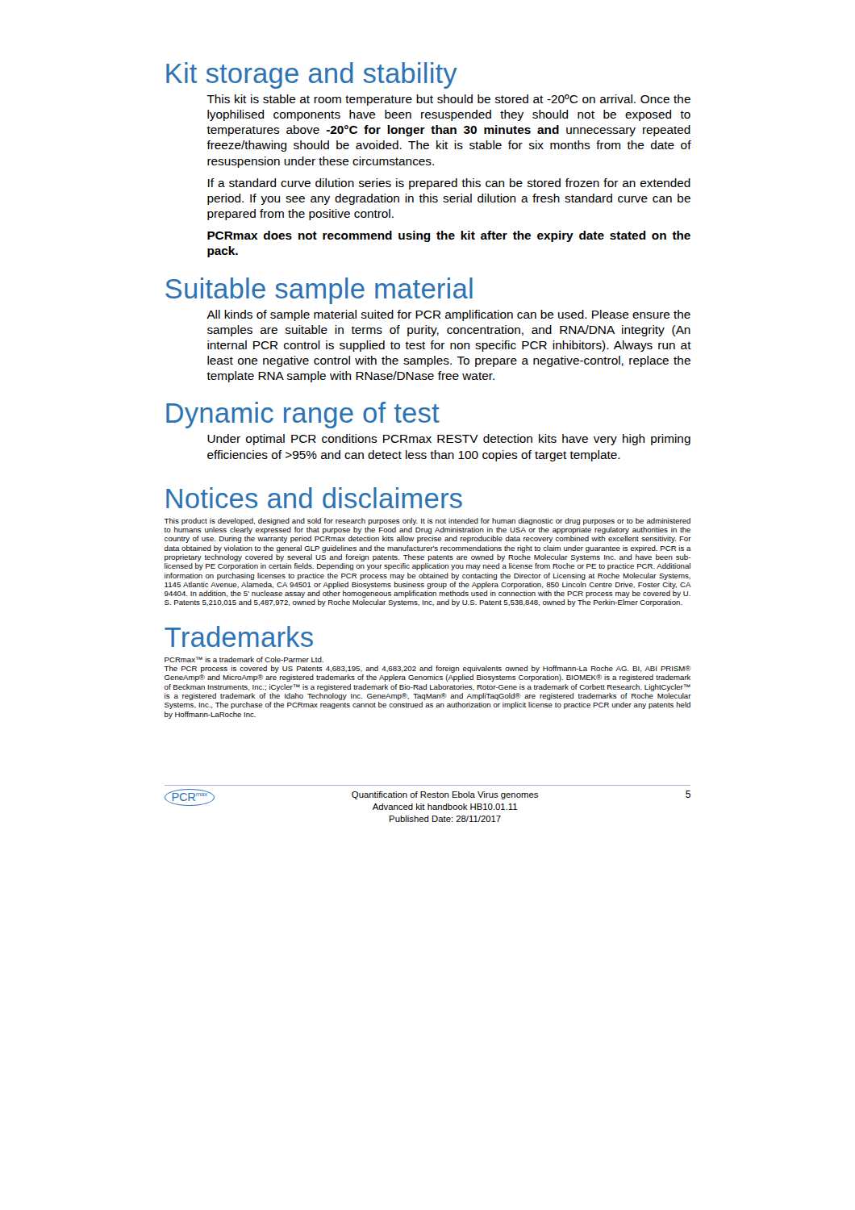Kit storage and stability
This kit is stable at room temperature but should be stored at -20ºC on arrival. Once the lyophilised components have been resuspended they should not be exposed to temperatures above -20°C for longer than 30 minutes and unnecessary repeated freeze/thawing should be avoided. The kit is stable for six months from the date of resuspension under these circumstances.
If a standard curve dilution series is prepared this can be stored frozen for an extended period. If you see any degradation in this serial dilution a fresh standard curve can be prepared from the positive control.
PCRmax does not recommend using the kit after the expiry date stated on the pack.
Suitable sample material
All kinds of sample material suited for PCR amplification can be used. Please ensure the samples are suitable in terms of purity, concentration, and RNA/DNA integrity (An internal PCR control is supplied to test for non specific PCR inhibitors). Always run at least one negative control with the samples. To prepare a negative-control, replace the template RNA sample with RNase/DNase free water.
Dynamic range of test
Under optimal PCR conditions PCRmax RESTV detection kits have very high priming efficiencies of >95% and can detect less than 100 copies of target template.
Notices and disclaimers
This product is developed, designed and sold for research purposes only. It is not intended for human diagnostic or drug purposes or to be administered to humans unless clearly expressed for that purpose by the Food and Drug Administration in the USA or the appropriate regulatory authorities in the country of use. During the warranty period PCRmax detection kits allow precise and reproducible data recovery combined with excellent sensitivity. For data obtained by violation to the general GLP guidelines and the manufacturer's recommendations the right to claim under guarantee is expired. PCR is a proprietary technology covered by several US and foreign patents. These patents are owned by Roche Molecular Systems Inc. and have been sub-licensed by PE Corporation in certain fields. Depending on your specific application you may need a license from Roche or PE to practice PCR. Additional information on purchasing licenses to practice the PCR process may be obtained by contacting the Director of Licensing at Roche Molecular Systems, 1145 Atlantic Avenue, Alameda, CA 94501 or Applied Biosystems business group of the Applera Corporation, 850 Lincoln Centre Drive, Foster City, CA 94404. In addition, the 5' nuclease assay and other homogeneous amplification methods used in connection with the PCR process may be covered by U. S. Patents 5,210,015 and 5,487,972, owned by Roche Molecular Systems, Inc, and by U.S. Patent 5,538,848, owned by The Perkin-Elmer Corporation.
Trademarks
PCRmax™ is a trademark of Cole-Parmer Ltd.
The PCR process is covered by US Patents 4,683,195, and 4,683,202 and foreign equivalents owned by Hoffmann-La Roche AG. BI, ABI PRISM® GeneAmp® and MicroAmp® are registered trademarks of the Applera Genomics (Applied Biosystems Corporation). BIOMEK® is a registered trademark of Beckman Instruments, Inc.; iCycler™ is a registered trademark of Bio-Rad Laboratories, Rotor-Gene is a trademark of Corbett Research. LightCycler™ is a registered trademark of the Idaho Technology Inc. GeneAmp®, TaqMan® and AmpliTaqGold® are registered trademarks of Roche Molecular Systems, Inc., The purchase of the PCRmax reagents cannot be construed as an authorization or implicit license to practice PCR under any patents held by Hoffmann-LaRoche Inc.
PCRmax
Quantification of Reston Ebola Virus genomes
Advanced kit handbook HB10.01.11
Published Date: 28/11/2017
5